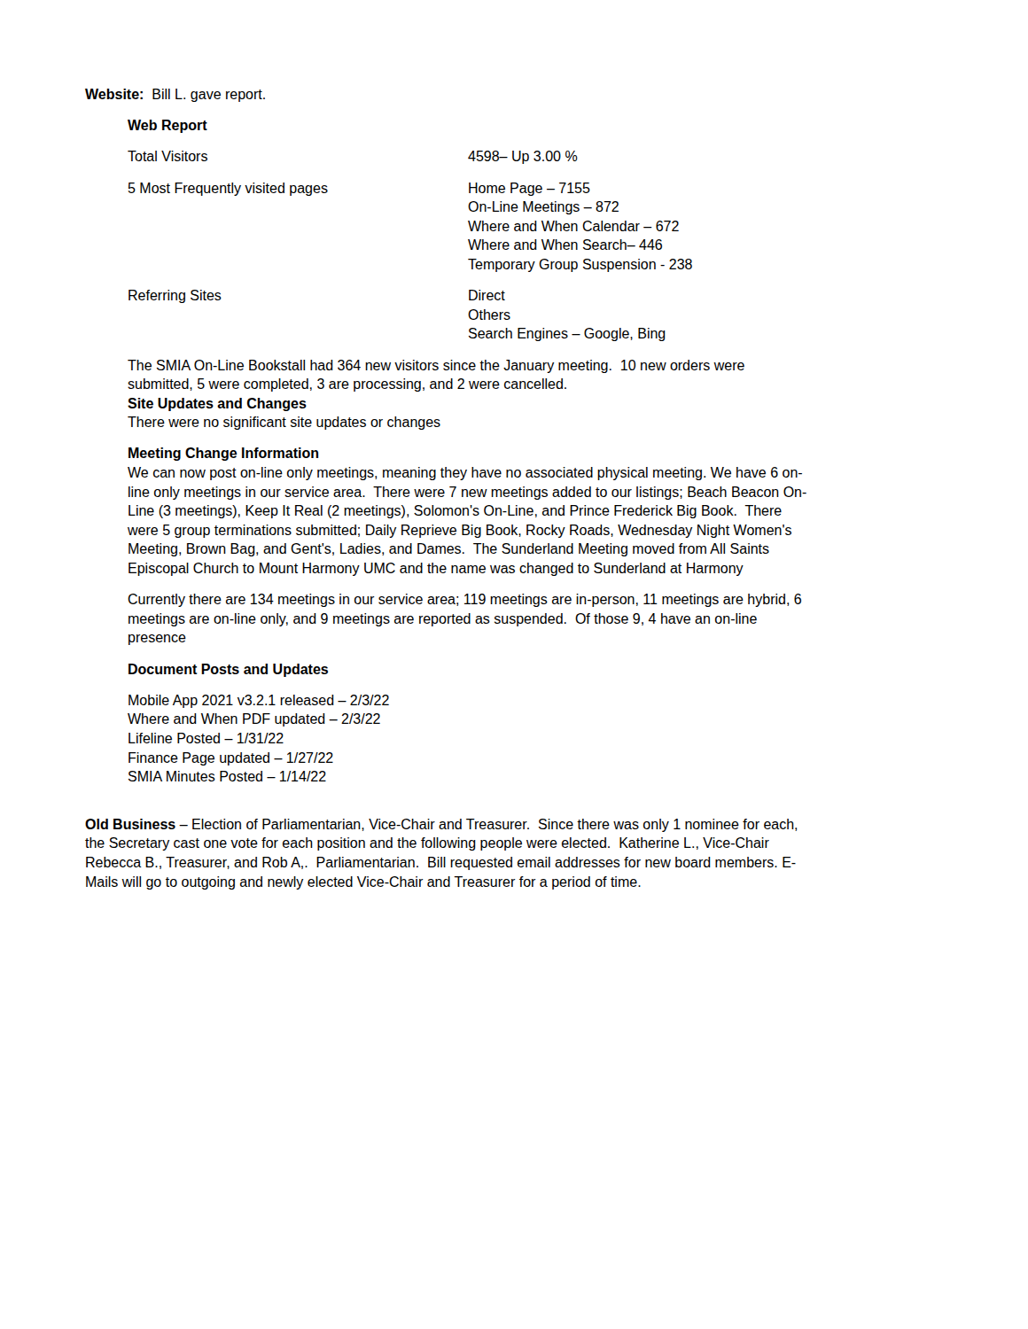Website: Bill L. gave report.
Web Report
| Total Visitors | 4598– Up 3.00 % |
| 5 Most Frequently visited pages | Home Page – 7155 On-Line Meetings – 872 Where and When Calendar – 672 Where and When Search– 446 Temporary Group Suspension - 238 |
| Referring Sites | Direct Others Search Engines – Google, Bing |
The SMIA On-Line Bookstall had 364 new visitors since the January meeting. 10 new orders were submitted, 5 were completed, 3 are processing, and 2 were cancelled.
Site Updates and Changes
There were no significant site updates or changes
Meeting Change Information
We can now post on-line only meetings, meaning they have no associated physical meeting. We have 6 on-line only meetings in our service area. There were 7 new meetings added to our listings; Beach Beacon On-Line (3 meetings), Keep It Real (2 meetings), Solomon's On-Line, and Prince Frederick Big Book. There were 5 group terminations submitted; Daily Reprieve Big Book, Rocky Roads, Wednesday Night Women's Meeting, Brown Bag, and Gent's, Ladies, and Dames. The Sunderland Meeting moved from All Saints Episcopal Church to Mount Harmony UMC and the name was changed to Sunderland at Harmony
Currently there are 134 meetings in our service area; 119 meetings are in-person, 11 meetings are hybrid, 6 meetings are on-line only, and 9 meetings are reported as suspended. Of those 9, 4 have an on-line presence
Document Posts and Updates
Mobile App 2021 v3.2.1 released – 2/3/22
Where and When PDF updated – 2/3/22
Lifeline Posted – 1/31/22
Finance Page updated – 1/27/22
SMIA Minutes Posted – 1/14/22
Old Business – Election of Parliamentarian, Vice-Chair and Treasurer. Since there was only 1 nominee for each, the Secretary cast one vote for each position and the following people were elected. Katherine L., Vice-Chair Rebecca B., Treasurer, and Rob A,. Parliamentarian. Bill requested email addresses for new board members. E-Mails will go to outgoing and newly elected Vice-Chair and Treasurer for a period of time.